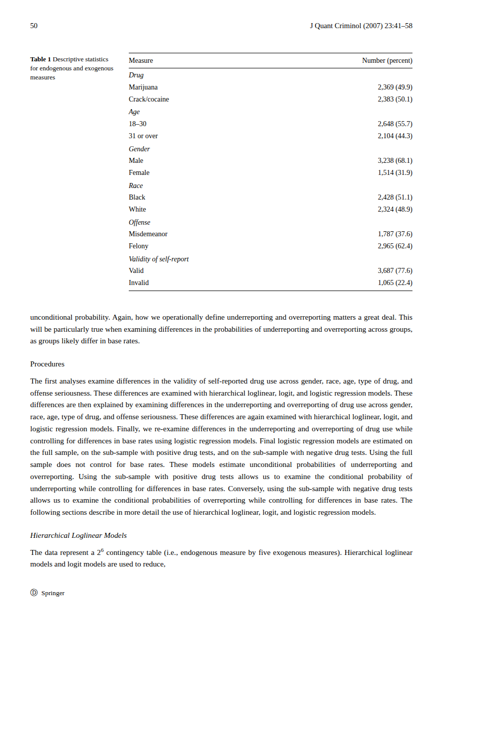50 J Quant Criminol (2007) 23:41–58
Table 1 Descriptive statistics for endogenous and exogenous measures
| Measure | Number (percent) |
| --- | --- |
| Drug |
| Marijuana | 2,369 (49.9) |
| Crack/cocaine | 2,383 (50.1) |
| Age |
| 18–30 | 2,648 (55.7) |
| 31 or over | 2,104 (44.3) |
| Gender |
| Male | 3,238 (68.1) |
| Female | 1,514 (31.9) |
| Race |
| Black | 2,428 (51.1) |
| White | 2,324 (48.9) |
| Offense |
| Misdemeanor | 1,787 (37.6) |
| Felony | 2,965 (62.4) |
| Validity of self-report |
| Valid | 3,687 (77.6) |
| Invalid | 1,065 (22.4) |
unconditional probability. Again, how we operationally define underreporting and overreporting matters a great deal. This will be particularly true when examining differences in the probabilities of underreporting and overreporting across groups, as groups likely differ in base rates.
Procedures
The first analyses examine differences in the validity of self-reported drug use across gender, race, age, type of drug, and offense seriousness. These differences are examined with hierarchical loglinear, logit, and logistic regression models. These differences are then explained by examining differences in the underreporting and overreporting of drug use across gender, race, age, type of drug, and offense seriousness. These differences are again examined with hierarchical loglinear, logit, and logistic regression models. Finally, we re-examine differences in the underreporting and overreporting of drug use while controlling for differences in base rates using logistic regression models. Final logistic regression models are estimated on the full sample, on the sub-sample with positive drug tests, and on the sub-sample with negative drug tests. Using the full sample does not control for base rates. These models estimate unconditional probabilities of underreporting and overreporting. Using the sub-sample with positive drug tests allows us to examine the conditional probability of underreporting while controlling for differences in base rates. Conversely, using the sub-sample with negative drug tests allows us to examine the conditional probabilities of overreporting while controlling for differences in base rates. The following sections describe in more detail the use of hierarchical loglinear, logit, and logistic regression models.
Hierarchical Loglinear Models
The data represent a 26 contingency table (i.e., endogenous measure by five exogenous measures). Hierarchical loglinear models and logit models are used to reduce,
Ⓓ Springer